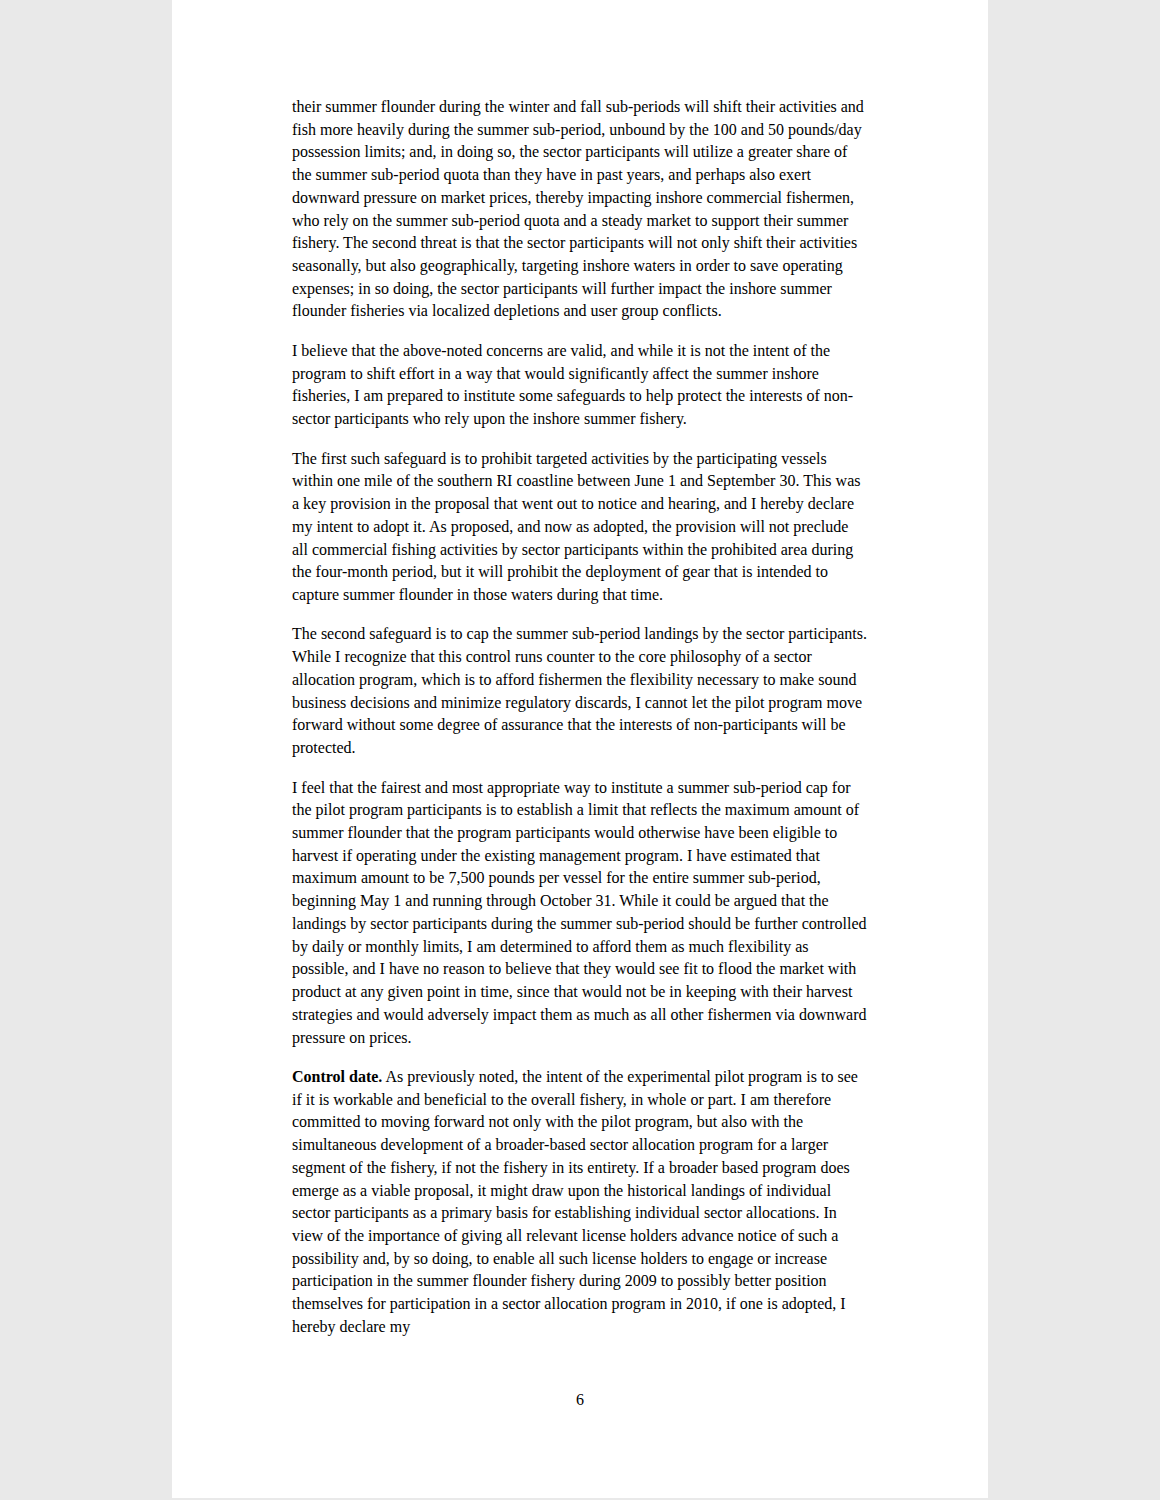their summer flounder during the winter and fall sub-periods will shift their activities and fish more heavily during the summer sub-period, unbound by the 100 and 50 pounds/day possession limits; and, in doing so, the sector participants will utilize a greater share of the summer sub-period quota than they have in past years, and perhaps also exert downward pressure on market prices, thereby impacting inshore commercial fishermen, who rely on the summer sub-period quota and a steady market to support their summer fishery. The second threat is that the sector participants will not only shift their activities seasonally, but also geographically, targeting inshore waters in order to save operating expenses; in so doing, the sector participants will further impact the inshore summer flounder fisheries via localized depletions and user group conflicts.
I believe that the above-noted concerns are valid, and while it is not the intent of the program to shift effort in a way that would significantly affect the summer inshore fisheries, I am prepared to institute some safeguards to help protect the interests of non-sector participants who rely upon the inshore summer fishery.
The first such safeguard is to prohibit targeted activities by the participating vessels within one mile of the southern RI coastline between June 1 and September 30. This was a key provision in the proposal that went out to notice and hearing, and I hereby declare my intent to adopt it. As proposed, and now as adopted, the provision will not preclude all commercial fishing activities by sector participants within the prohibited area during the four-month period, but it will prohibit the deployment of gear that is intended to capture summer flounder in those waters during that time.
The second safeguard is to cap the summer sub-period landings by the sector participants. While I recognize that this control runs counter to the core philosophy of a sector allocation program, which is to afford fishermen the flexibility necessary to make sound business decisions and minimize regulatory discards, I cannot let the pilot program move forward without some degree of assurance that the interests of non-participants will be protected.
I feel that the fairest and most appropriate way to institute a summer sub-period cap for the pilot program participants is to establish a limit that reflects the maximum amount of summer flounder that the program participants would otherwise have been eligible to harvest if operating under the existing management program. I have estimated that maximum amount to be 7,500 pounds per vessel for the entire summer sub-period, beginning May 1 and running through October 31. While it could be argued that the landings by sector participants during the summer sub-period should be further controlled by daily or monthly limits, I am determined to afford them as much flexibility as possible, and I have no reason to believe that they would see fit to flood the market with product at any given point in time, since that would not be in keeping with their harvest strategies and would adversely impact them as much as all other fishermen via downward pressure on prices.
Control date. As previously noted, the intent of the experimental pilot program is to see if it is workable and beneficial to the overall fishery, in whole or part. I am therefore committed to moving forward not only with the pilot program, but also with the simultaneous development of a broader-based sector allocation program for a larger segment of the fishery, if not the fishery in its entirety. If a broader based program does emerge as a viable proposal, it might draw upon the historical landings of individual sector participants as a primary basis for establishing individual sector allocations. In view of the importance of giving all relevant license holders advance notice of such a possibility and, by so doing, to enable all such license holders to engage or increase participation in the summer flounder fishery during 2009 to possibly better position themselves for participation in a sector allocation program in 2010, if one is adopted, I hereby declare my
6